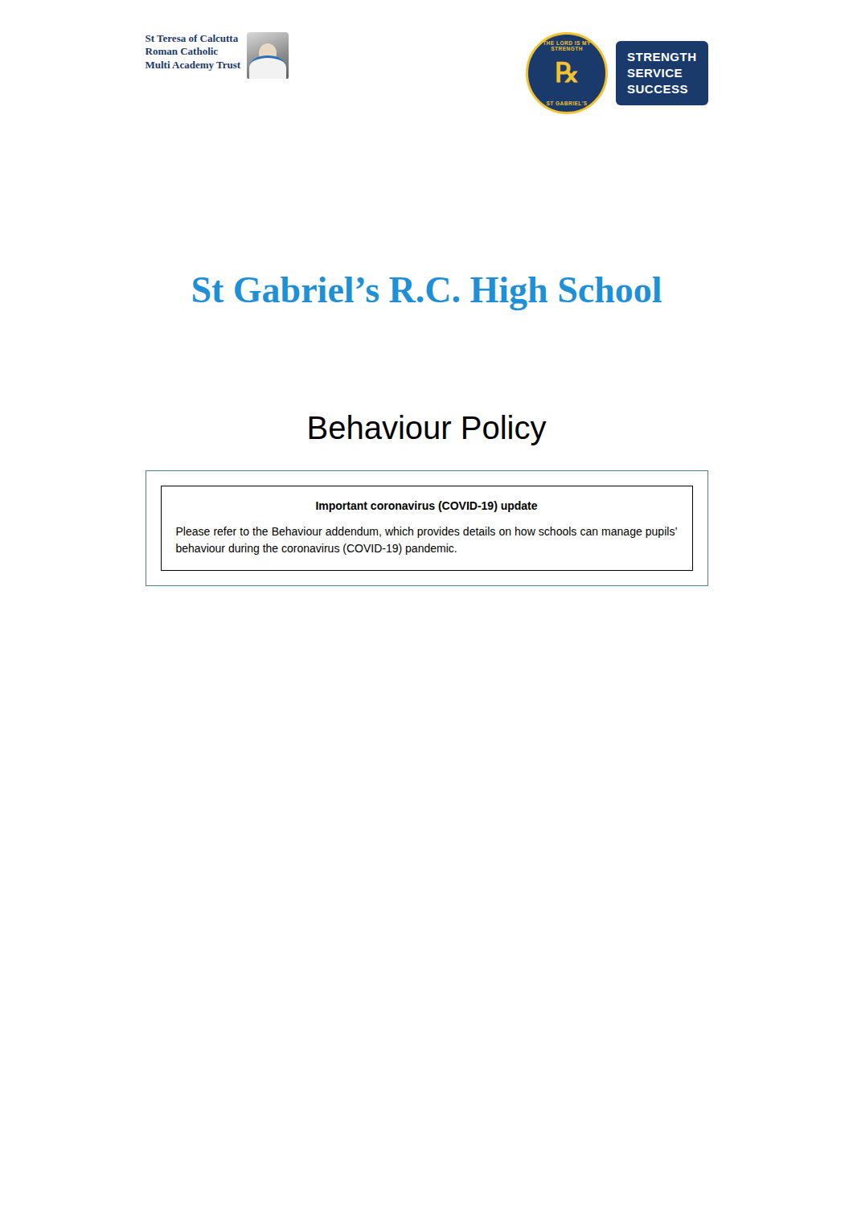St Teresa of Calcutta
Roman Catholic
Multi Academy Trust
The Lord is my Strength ℞ St Gabriel's
Strength
Service
Success
St Gabriel’s R.C. High School
Behaviour Policy
Important coronavirus (COVID-19) update
Please refer to the Behaviour addendum, which provides details on how schools can manage pupils’ behaviour during the coronavirus (COVID-19) pandemic.